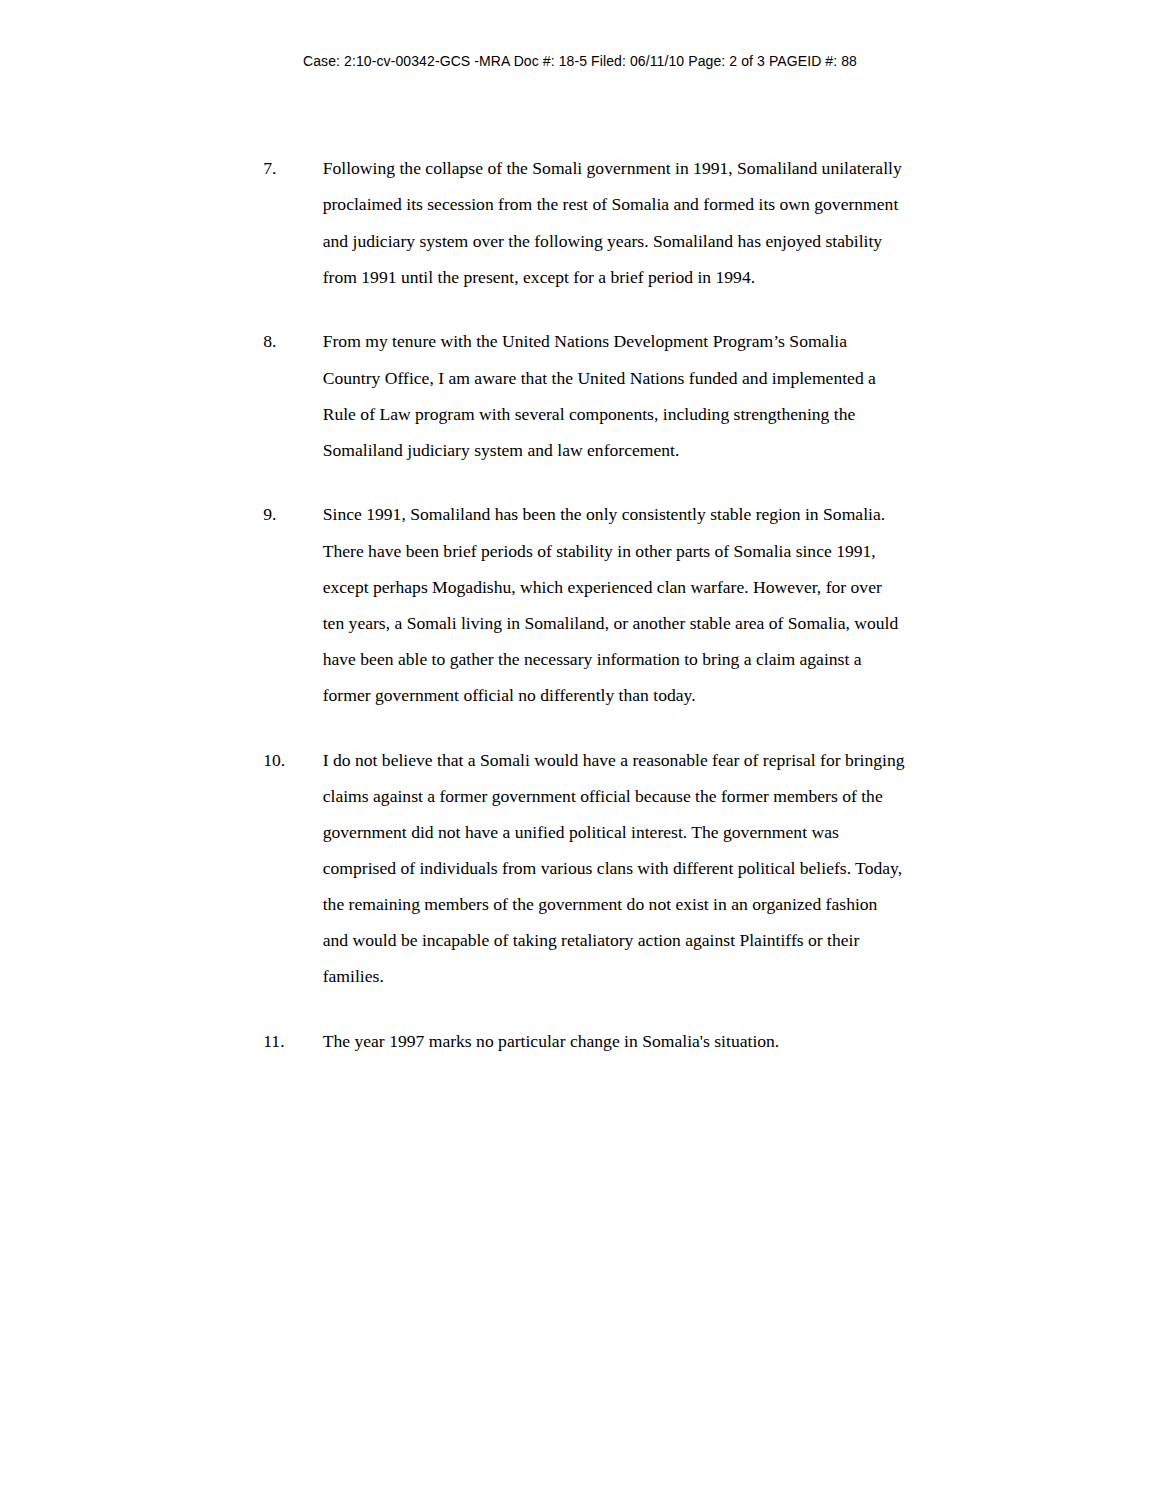Case: 2:10-cv-00342-GCS -MRA Doc #: 18-5 Filed: 06/11/10 Page: 2 of 3 PAGEID #: 88
7. Following the collapse of the Somali government in 1991, Somaliland unilaterally proclaimed its secession from the rest of Somalia and formed its own government and judiciary system over the following years. Somaliland has enjoyed stability from 1991 until the present, except for a brief period in 1994.
8. From my tenure with the United Nations Development Program’s Somalia Country Office, I am aware that the United Nations funded and implemented a Rule of Law program with several components, including strengthening the Somaliland judiciary system and law enforcement.
9. Since 1991, Somaliland has been the only consistently stable region in Somalia. There have been brief periods of stability in other parts of Somalia since 1991, except perhaps Mogadishu, which experienced clan warfare. However, for over ten years, a Somali living in Somaliland, or another stable area of Somalia, would have been able to gather the necessary information to bring a claim against a former government official no differently than today.
10. I do not believe that a Somali would have a reasonable fear of reprisal for bringing claims against a former government official because the former members of the government did not have a unified political interest. The government was comprised of individuals from various clans with different political beliefs. Today, the remaining members of the government do not exist in an organized fashion and would be incapable of taking retaliatory action against Plaintiffs or their families.
11. The year 1997 marks no particular change in Somalia's situation.